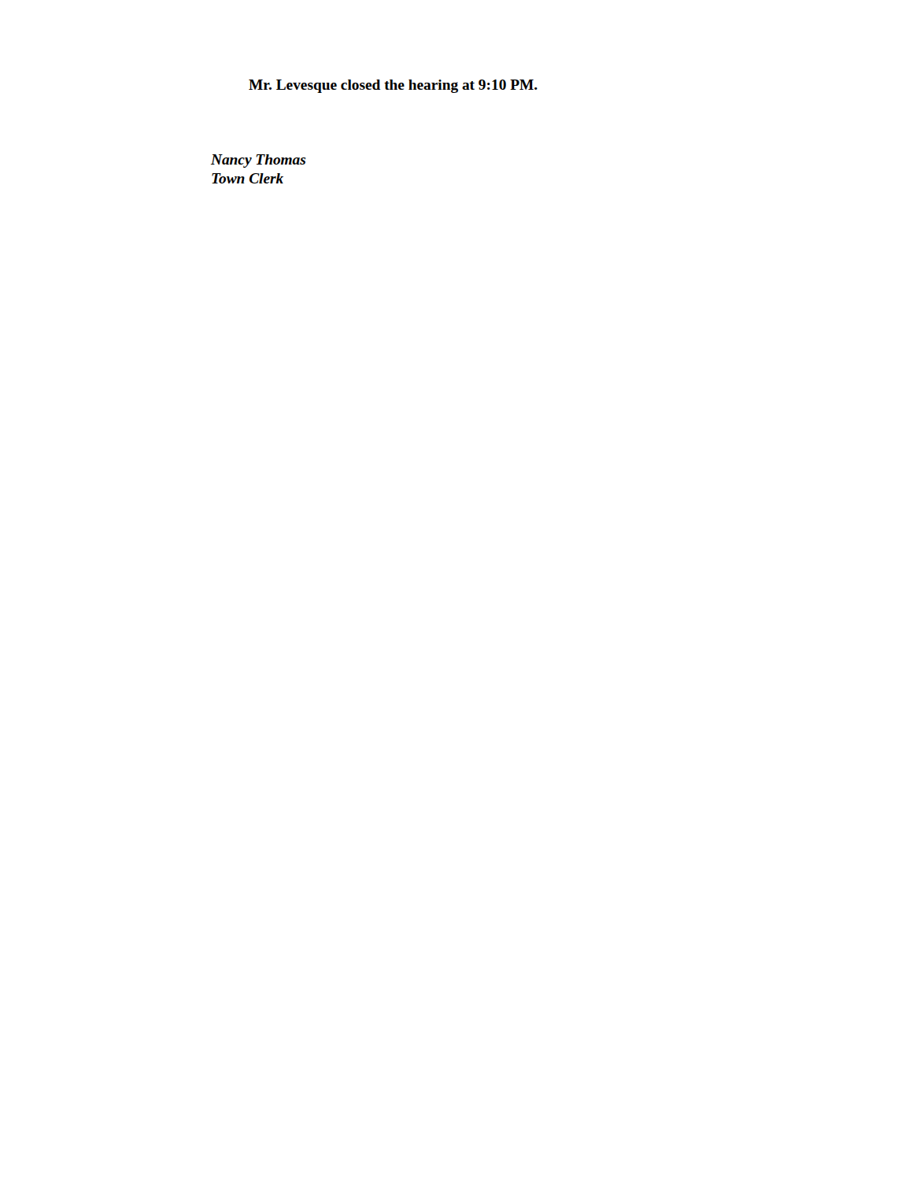Mr. Levesque closed the hearing at 9:10 PM.
Nancy Thomas
Town Clerk